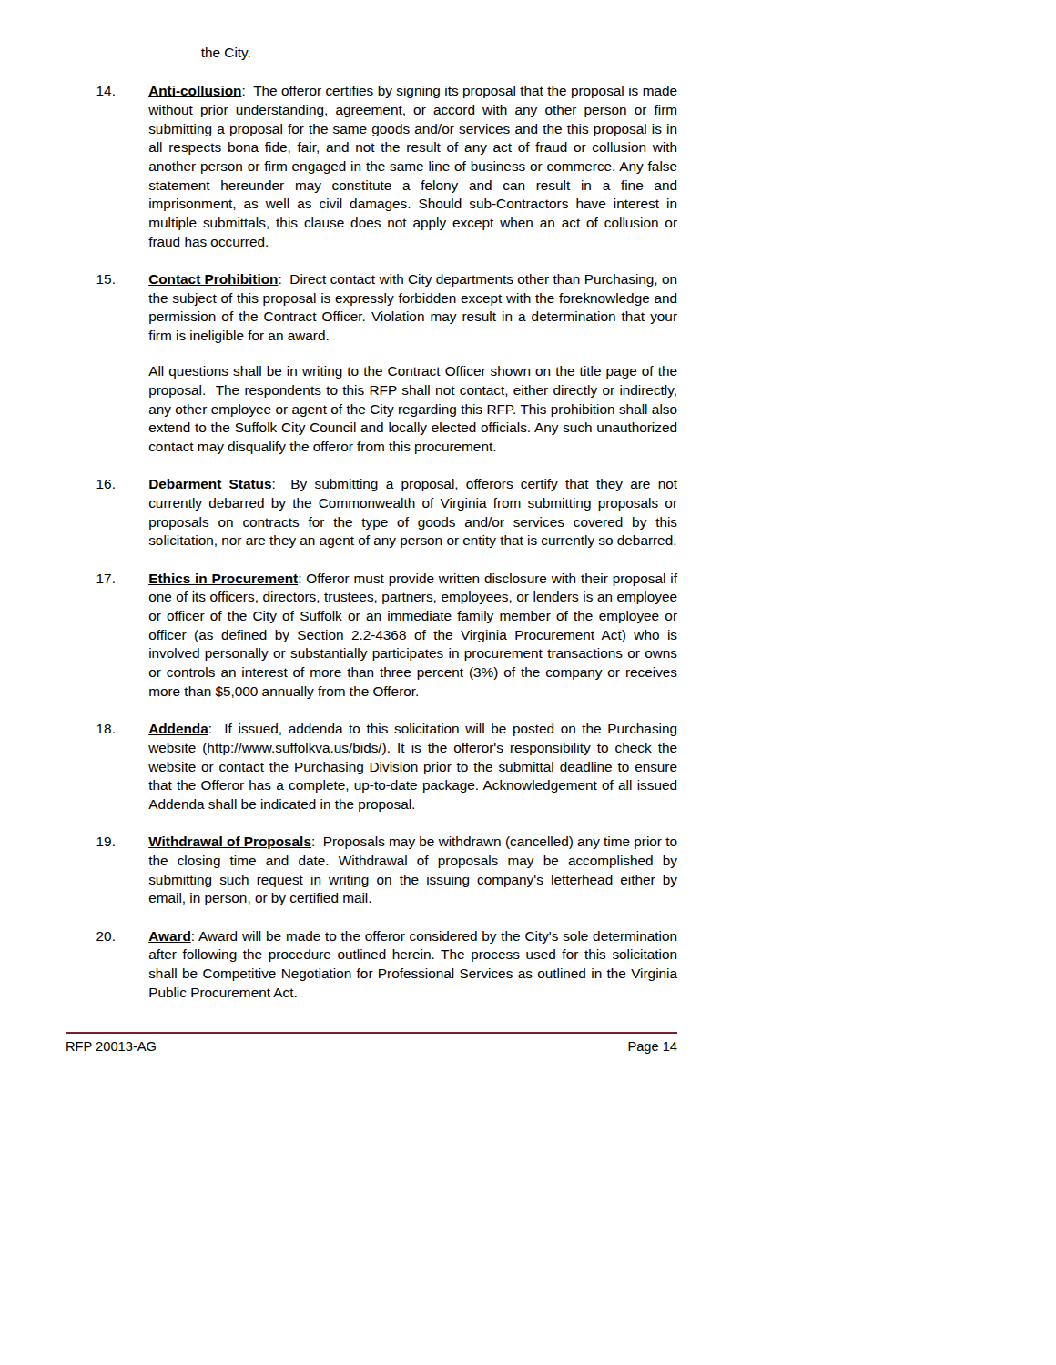the City.
14.
Anti-collusion: The offeror certifies by signing its proposal that the proposal is made without prior understanding, agreement, or accord with any other person or firm submitting a proposal for the same goods and/or services and the this proposal is in all respects bona fide, fair, and not the result of any act of fraud or collusion with another person or firm engaged in the same line of business or commerce. Any false statement hereunder may constitute a felony and can result in a fine and imprisonment, as well as civil damages. Should sub-Contractors have interest in multiple submittals, this clause does not apply except when an act of collusion or fraud has occurred.
15.
Contact Prohibition: Direct contact with City departments other than Purchasing, on the subject of this proposal is expressly forbidden except with the foreknowledge and permission of the Contract Officer. Violation may result in a determination that your firm is ineligible for an award.
All questions shall be in writing to the Contract Officer shown on the title page of the proposal. The respondents to this RFP shall not contact, either directly or indirectly, any other employee or agent of the City regarding this RFP. This prohibition shall also extend to the Suffolk City Council and locally elected officials. Any such unauthorized contact may disqualify the offeror from this procurement.
16.
Debarment Status: By submitting a proposal, offerors certify that they are not currently debarred by the Commonwealth of Virginia from submitting proposals or proposals on contracts for the type of goods and/or services covered by this solicitation, nor are they an agent of any person or entity that is currently so debarred.
17.
Ethics in Procurement: Offeror must provide written disclosure with their proposal if one of its officers, directors, trustees, partners, employees, or lenders is an employee or officer of the City of Suffolk or an immediate family member of the employee or officer (as defined by Section 2.2-4368 of the Virginia Procurement Act) who is involved personally or substantially participates in procurement transactions or owns or controls an interest of more than three percent (3%) of the company or receives more than $5,000 annually from the Offeror.
18.
Addenda: If issued, addenda to this solicitation will be posted on the Purchasing website (http://www.suffolkva.us/bids/). It is the offeror's responsibility to check the website or contact the Purchasing Division prior to the submittal deadline to ensure that the Offeror has a complete, up-to-date package. Acknowledgement of all issued Addenda shall be indicated in the proposal.
19.
Withdrawal of Proposals: Proposals may be withdrawn (cancelled) any time prior to the closing time and date. Withdrawal of proposals may be accomplished by submitting such request in writing on the issuing company's letterhead either by email, in person, or by certified mail.
20.
Award: Award will be made to the offeror considered by the City's sole determination after following the procedure outlined herein. The process used for this solicitation shall be Competitive Negotiation for Professional Services as outlined in the Virginia Public Procurement Act.
RFP 20013-AG Page 14